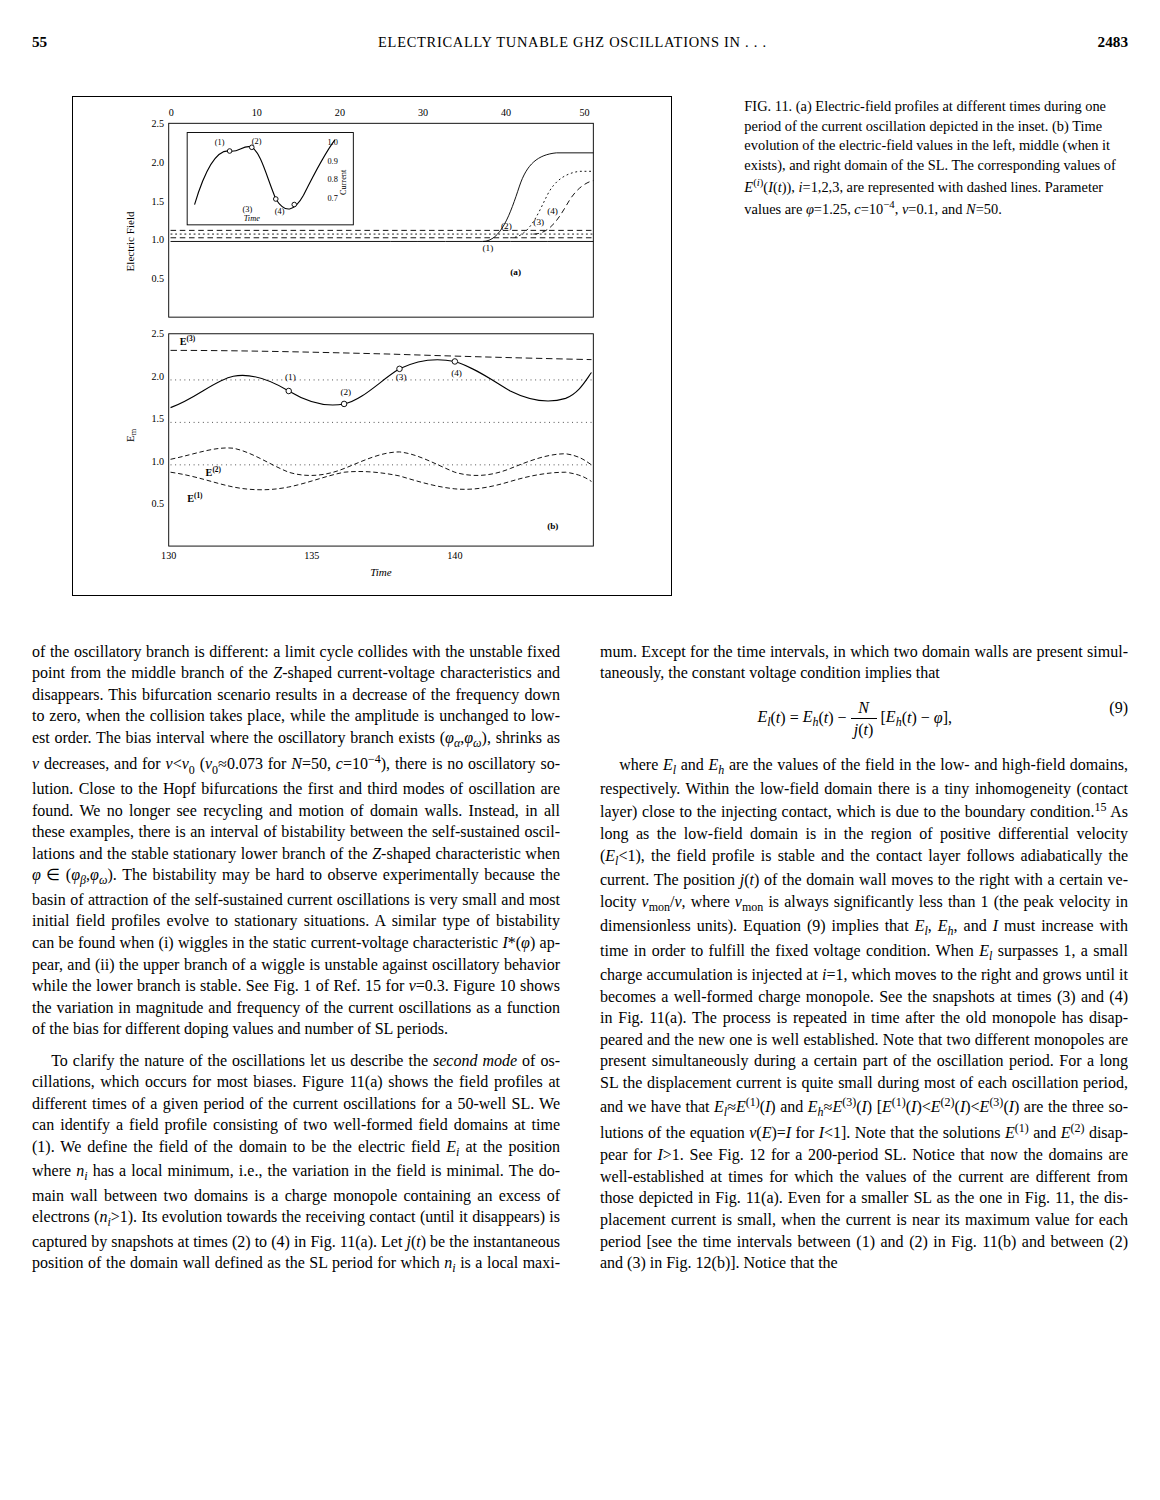55 Electrically tunable GHz oscillations in . . . 2483
0 10 20 30 40 50 2.5 2.0 1.5 1.0 0.5 Electric Field (1) (2) (3) (4) 1.0 0.9 0.8 0.7 Time Current (4) (3) (2) (1) (a) 2.5 2.0 1.5 1.0 0.5 Em E(3) (1) (2) (3) (4) E(2) E(1) (b) 130 135 140 Time
FIG. 11. (a) Electric-field profiles at different times during one period of the current oscillation depicted in the inset. (b) Time evolution of the electric-field values in the left, middle (when it exists), and right domain of the SL. The corresponding values of E(i)(I(t)), i=1,2,3, are represented with dashed lines. Parameter values are φ=1.25, c=10−4, ν=0.1, and N=50.
of the oscillatory branch is different: a limit cycle collides with the unstable fixed point from the middle branch of the Z-shaped current-voltage characteristics and disappears. This bifurcation scenario results in a decrease of the frequency down to zero, when the collision takes place, while the amplitude is unchanged to lowest order. The bias interval where the oscillatory branch exists (φα,φω), shrinks as ν decreases, and for ν<ν0 (ν0≈0.073 for N=50, c=10−4), there is no oscillatory solution. Close to the Hopf bifurcations the first and third modes of oscillation are found. We no longer see recycling and motion of domain walls. Instead, in all these examples, there is an interval of bistability between the self-sustained oscillations and the stable stationary lower branch of the Z-shaped characteristic when φ ∈ (φβ,φω). The bistability may be hard to observe experimentally because the basin of attraction of the self-sustained current oscillations is very small and most initial field profiles evolve to stationary situations. A similar type of bistability can be found when (i) wiggles in the static current-voltage characteristic I*(φ) appear, and (ii) the upper branch of a wiggle is unstable against oscillatory behavior while the lower branch is stable. See Fig. 1 of Ref. 15 for ν=0.3. Figure 10 shows the variation in magnitude and frequency of the current oscillations as a function of the bias for different doping values and number of SL periods.
To clarify the nature of the oscillations let us describe the second mode of oscillations, which occurs for most biases. Figure 11(a) shows the field profiles at different times of a given period of the current oscillations for a 50-well SL. We can identify a field profile consisting of two well-formed field domains at time (1). We define the field of the domain to be the electric field Ei at the position where ni has a local minimum, i.e., the variation in the field is minimal. The domain wall between two domains is a charge monopole containing an excess of electrons (ni>1). Its evolution towards the receiving contact (until it disappears) is captured by snapshots at times (2) to (4) in Fig. 11(a). Let j(t) be the instantaneous position of the domain wall defined as the SL period for which ni is a local maximum. Except for the time intervals, in which two domain walls are present simultaneously, the constant voltage condition implies that
(9) El(t) = Eh(t) − Nj(t) [Eh(t) − φ],
where El and Eh are the values of the field in the low- and high-field domains, respectively. Within the low-field domain there is a tiny inhomogeneity (contact layer) close to the injecting contact, which is due to the boundary condition.15 As long as the low-field domain is in the region of positive differential velocity (El<1), the field profile is stable and the contact layer follows adiabatically the current. The position j(t) of the domain wall moves to the right with a certain velocity vmon/ν, where vmon is always significantly less than 1 (the peak velocity in dimensionless units). Equation (9) implies that El, Eh, and I must increase with time in order to fulfill the fixed voltage condition. When El surpasses 1, a small charge accumulation is injected at i=1, which moves to the right and grows until it becomes a well-formed charge monopole. See the snapshots at times (3) and (4) in Fig. 11(a). The process is repeated in time after the old monopole has disappeared and the new one is well established. Note that two different monopoles are present simultaneously during a certain part of the oscillation period. For a long SL the displacement current is quite small during most of each oscillation period, and we have that El≈E(1)(I) and Eh≈E(3)(I) [E(1)(I)<E(2)(I)<E(3)(I) are the three solutions of the equation v(E)=I for I<1]. Note that the solutions E(1) and E(2) disappear for I>1. See Fig. 12 for a 200-period SL. Notice that now the domains are well-established at times for which the values of the current are different from those depicted in Fig. 11(a). Even for a smaller SL as the one in Fig. 11, the displacement current is small, when the current is near its maximum value for each period [see the time intervals between (1) and (2) in Fig. 11(b) and between (2) and (3) in Fig. 12(b)]. Notice that the